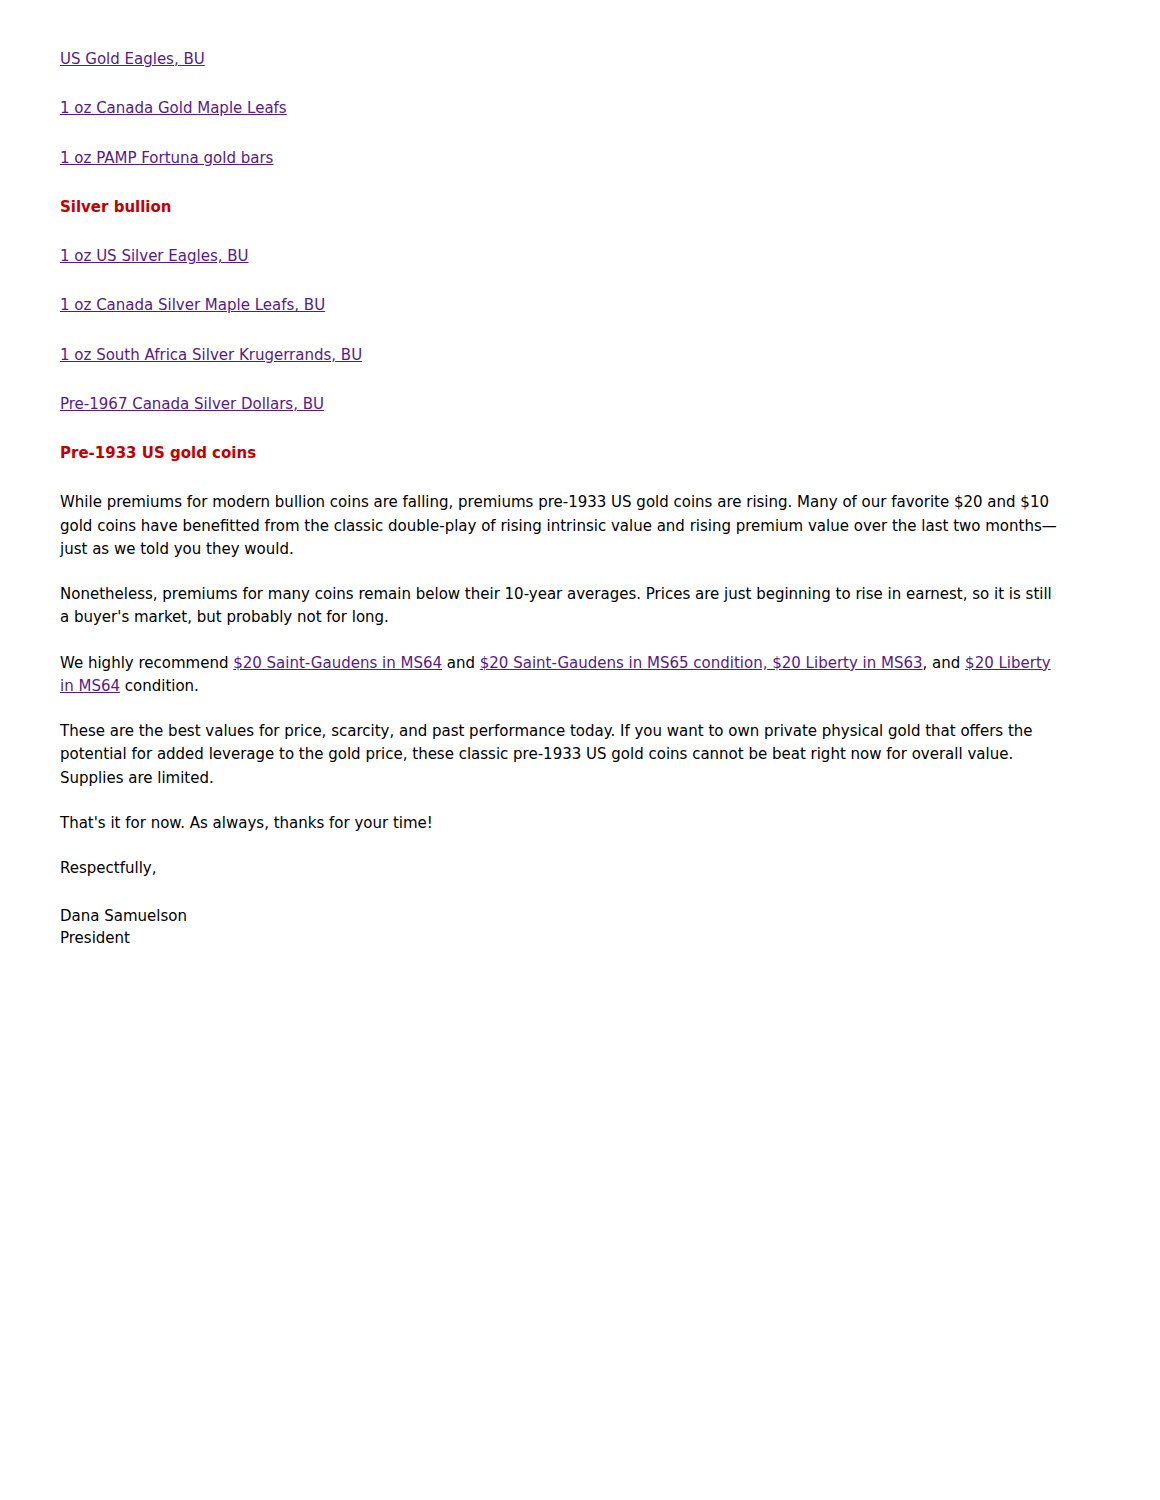US Gold Eagles, BU
1 oz Canada Gold Maple Leafs
1 oz PAMP Fortuna gold bars
Silver bullion
1 oz US Silver Eagles, BU
1 oz Canada Silver Maple Leafs, BU
1 oz South Africa Silver Krugerrands, BU
Pre-1967 Canada Silver Dollars, BU
Pre-1933 US gold coins
While premiums for modern bullion coins are falling, premiums pre-1933 US gold coins are rising. Many of our favorite $20 and $10 gold coins have benefitted from the classic double-play of rising intrinsic value and rising premium value over the last two months—just as we told you they would.
Nonetheless, premiums for many coins remain below their 10-year averages. Prices are just beginning to rise in earnest, so it is still a buyer's market, but probably not for long.
We highly recommend $20 Saint-Gaudens in MS64 and $20 Saint-Gaudens in MS65 condition, $20 Liberty in MS63, and $20 Liberty in MS64 condition.
These are the best values for price, scarcity, and past performance today. If you want to own private physical gold that offers the potential for added leverage to the gold price, these classic pre-1933 US gold coins cannot be beat right now for overall value. Supplies are limited.
That's it for now. As always, thanks for your time!
Respectfully,
Dana Samuelson
President